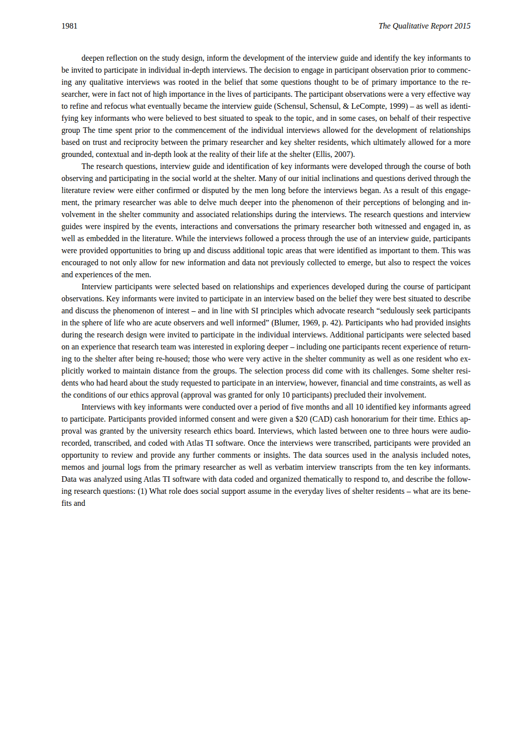1981 The Qualitative Report 2015
deepen reflection on the study design, inform the development of the interview guide and identify the key informants to be invited to participate in individual in-depth interviews. The decision to engage in participant observation prior to commencing any qualitative interviews was rooted in the belief that some questions thought to be of primary importance to the researcher, were in fact not of high importance in the lives of participants. The participant observations were a very effective way to refine and refocus what eventually became the interview guide (Schensul, Schensul, & LeCompte, 1999) – as well as identifying key informants who were believed to best situated to speak to the topic, and in some cases, on behalf of their respective group The time spent prior to the commencement of the individual interviews allowed for the development of relationships based on trust and reciprocity between the primary researcher and key shelter residents, which ultimately allowed for a more grounded, contextual and in-depth look at the reality of their life at the shelter (Ellis, 2007).
The research questions, interview guide and identification of key informants were developed through the course of both observing and participating in the social world at the shelter. Many of our initial inclinations and questions derived through the literature review were either confirmed or disputed by the men long before the interviews began. As a result of this engagement, the primary researcher was able to delve much deeper into the phenomenon of their perceptions of belonging and involvement in the shelter community and associated relationships during the interviews. The research questions and interview guides were inspired by the events, interactions and conversations the primary researcher both witnessed and engaged in, as well as embedded in the literature. While the interviews followed a process through the use of an interview guide, participants were provided opportunities to bring up and discuss additional topic areas that were identified as important to them. This was encouraged to not only allow for new information and data not previously collected to emerge, but also to respect the voices and experiences of the men.
Interview participants were selected based on relationships and experiences developed during the course of participant observations. Key informants were invited to participate in an interview based on the belief they were best situated to describe and discuss the phenomenon of interest – and in line with SI principles which advocate research “sedulously seek participants in the sphere of life who are acute observers and well informed” (Blumer, 1969, p. 42). Participants who had provided insights during the research design were invited to participate in the individual interviews. Additional participants were selected based on an experience that research team was interested in exploring deeper – including one participants recent experience of returning to the shelter after being re-housed; those who were very active in the shelter community as well as one resident who explicitly worked to maintain distance from the groups. The selection process did come with its challenges. Some shelter residents who had heard about the study requested to participate in an interview, however, financial and time constraints, as well as the conditions of our ethics approval (approval was granted for only 10 participants) precluded their involvement.
Interviews with key informants were conducted over a period of five months and all 10 identified key informants agreed to participate. Participants provided informed consent and were given a $20 (CAD) cash honorarium for their time. Ethics approval was granted by the university research ethics board. Interviews, which lasted between one to three hours were audio-recorded, transcribed, and coded with Atlas TI software. Once the interviews were transcribed, participants were provided an opportunity to review and provide any further comments or insights. The data sources used in the analysis included notes, memos and journal logs from the primary researcher as well as verbatim interview transcripts from the ten key informants. Data was analyzed using Atlas TI software with data coded and organized thematically to respond to, and describe the following research questions: (1) What role does social support assume in the everyday lives of shelter residents – what are its benefits and